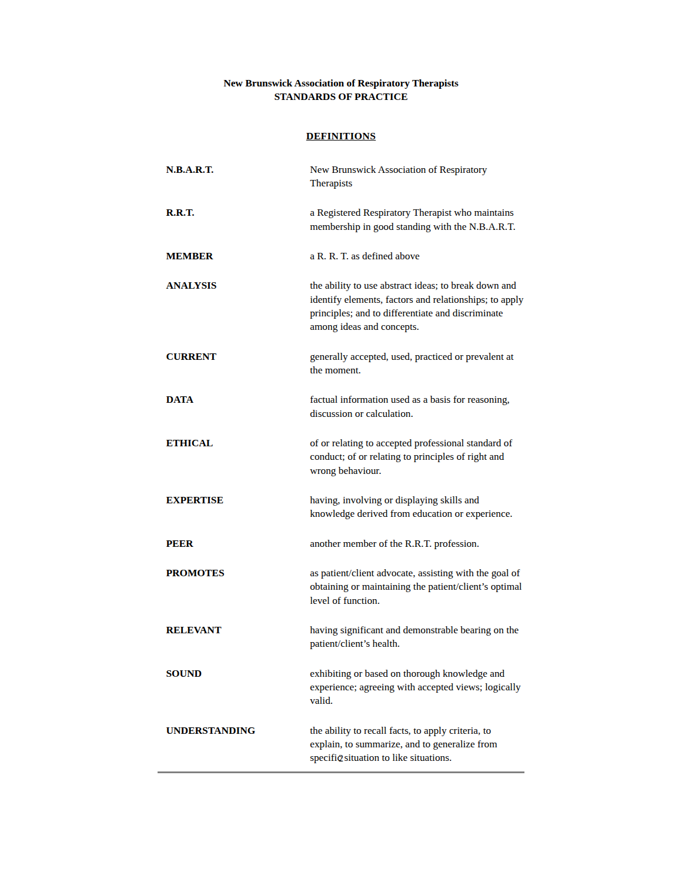New Brunswick Association of Respiratory Therapists STANDARDS OF PRACTICE
DEFINITIONS
N.B.A.R.T.
New Brunswick Association of Respiratory Therapists
R.R.T.
a Registered Respiratory Therapist who maintains membership in good standing with the N.B.A.R.T.
MEMBER
a R. R. T. as defined above
ANALYSIS
the ability to use abstract ideas; to break down and identify elements, factors and relationships; to apply principles; and to differentiate and discriminate among ideas and concepts.
CURRENT
generally accepted, used, practiced or prevalent at the moment.
DATA
factual information used as a basis for reasoning, discussion or calculation.
ETHICAL
of or relating to accepted professional standard of conduct; of or relating to principles of right and wrong behaviour.
EXPERTISE
having, involving or displaying skills and knowledge derived from education or experience.
PEER
another member of the R.R.T. profession.
PROMOTES
as patient/client advocate, assisting with the goal of obtaining or maintaining the patient/client’s optimal level of function.
RELEVANT
having significant and demonstrable bearing on the patient/client’s health.
SOUND
exhibiting or based on thorough knowledge and experience; agreeing with accepted views; logically valid.
UNDERSTANDING
the ability to recall facts, to apply criteria, to explain, to summarize, and to generalize from specific situation to like situations.
2